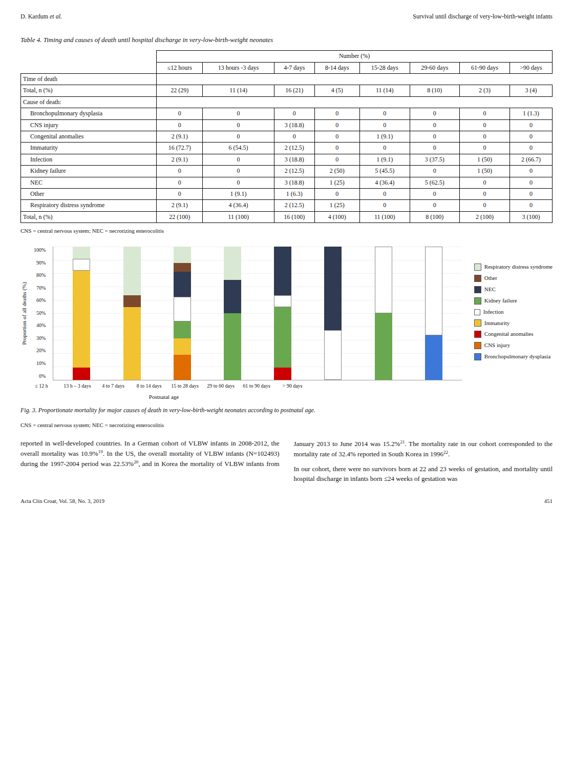D. Kardum et al.
Survival until discharge of very-low-birth-weight infants
Table 4. Timing and causes of death until hospital discharge in very-low-birth-weight neonates
| | Number (%) |
| --- | --- |
| ≤12 hours | 13 hours -3 days | 4-7 days | 8-14 days | 15-28 days | 29-60 days | 61-90 days | >90 days |
| Time of death | |
| Total, n (%) | 22 (29) | 11 (14) | 16 (21) | 4 (5) | 11 (14) | 8 (10) | 2 (3) | 3 (4) |
| Cause of death: | |
| Bronchopulmonary dysplasia | 0 | 0 | 0 | 0 | 0 | 0 | 0 | 1 (1.3) |
| CNS injury | 0 | 0 | 3 (18.8) | 0 | 0 | 0 | 0 | 0 |
| Congenital anomalies | 2 (9.1) | 0 | 0 | 0 | 1 (9.1) | 0 | 0 | 0 |
| Immaturity | 16 (72.7) | 6 (54.5) | 2 (12.5) | 0 | 0 | 0 | 0 | 0 |
| Infection | 2 (9.1) | 0 | 3 (18.8) | 0 | 1 (9.1) | 3 (37.5) | 1 (50) | 2 (66.7) |
| Kidney failure | 0 | 0 | 2 (12.5) | 2 (50) | 5 (45.5) | 0 | 1 (50) | 0 |
| NEC | 0 | 0 | 3 (18.8) | 1 (25) | 4 (36.4) | 5 (62.5) | 0 | 0 |
| Other | 0 | 1 (9.1) | 1 (6.3) | 0 | 0 | 0 | 0 | 0 |
| Respiratory distress syndrome | 2 (9.1) | 4 (36.4) | 2 (12.5) | 1 (25) | 0 | 0 | 0 | 0 |
| Total, n (%) | 22 (100) | 11 (100) | 16 (100) | 4 (100) | 11 (100) | 8 (100) | 2 (100) | 3 (100) |
CNS = central nervous system; NEC = necrotizing enterocolitis
Proportion of all deaths (%)
100%
90%
80%
70%
60%
50%
40%
30%
20%
10%
0%
Respiratory distress syndrome
Other
NEC
Kidney failure
Infection
Immaturity
Congenital anomalies
CNS injury
Bronchopulmonary dysplasia
≤ 12 h 13 h – 3 days 4 to 7 days 8 to 14 days 15 to 28 days 29 to 60 days 61 to 90 days > 90 days
Postnatal age
Fig. 3. Proportionate mortality for major causes of death in very-low-birth-weight neonates according to postnatal age.
CNS = central nervous system; NEC = necrotizing enterocolitis
reported in well-developed countries. In a German cohort of VLBW infants in 2008-2012, the overall mortality was 10.9%19. In the US, the overall mortality of VLBW infants (N=102493) during the 1997-2004 period was 22.53%20, and in Korea the mortality of VLBW infants from January 2013 to June 2014 was 15.2%21. The mortality rate in our cohort corresponded to the mortality rate of 32.4% reported in South Korea in 199622.
In our cohort, there were no survivors born at 22 and 23 weeks of gestation, and mortality until hospital discharge in infants born ≤24 weeks of gestation was
Acta Clin Croat, Vol. 58, No. 3, 2019
451